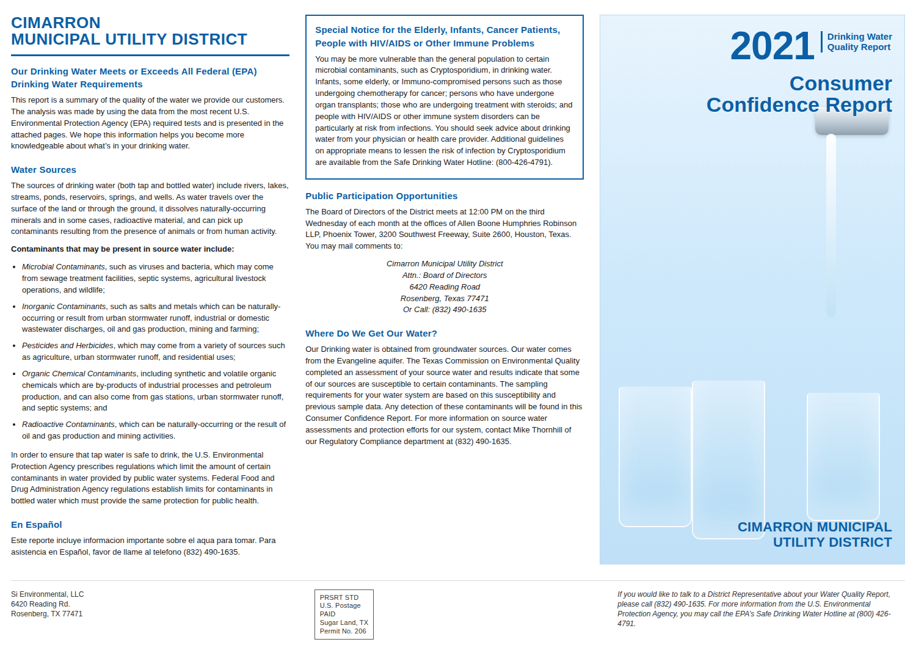CIMARRON MUNICIPAL UTILITY DISTRICT
Our Drinking Water Meets or Exceeds All Federal (EPA) Drinking Water Requirements
This report is a summary of the quality of the water we provide our customers. The analysis was made by using the data from the most recent U.S. Environmental Protection Agency (EPA) required tests and is presented in the attached pages. We hope this information helps you become more knowledgeable about what’s in your drinking water.
Water Sources
The sources of drinking water (both tap and bottled water) include rivers, lakes, streams, ponds, reservoirs, springs, and wells. As water travels over the surface of the land or through the ground, it dissolves naturally-occurring minerals and in some cases, radioactive material, and can pick up contaminants resulting from the presence of animals or from human activity.
Contaminants that may be present in source water include:
Microbial Contaminants, such as viruses and bacteria, which may come from sewage treatment facilities, septic systems, agricultural livestock operations, and wildlife;
Inorganic Contaminants, such as salts and metals which can be naturally-occurring or result from urban stormwater runoff, industrial or domestic wastewater discharges, oil and gas production, mining and farming;
Pesticides and Herbicides, which may come from a variety of sources such as agriculture, urban stormwater runoff, and residential uses;
Organic Chemical Contaminants, including synthetic and volatile organic chemicals which are by-products of industrial processes and petroleum production, and can also come from gas stations, urban stormwater runoff, and septic systems; and
Radioactive Contaminants, which can be naturally-occurring or the result of oil and gas production and mining activities.
In order to ensure that tap water is safe to drink, the U.S. Environmental Protection Agency prescribes regulations which limit the amount of certain contaminants in water provided by public water systems. Federal Food and Drug Administration Agency regulations establish limits for contaminants in bottled water which must provide the same protection for public health.
En Español
Este reporte incluye informacion importante sobre el aqua para tomar. Para asistencia en Español, favor de llame al telefono (832) 490-1635.
Special Notice for the Elderly, Infants, Cancer Patients, People with HIV/AIDS or Other Immune Problems
You may be more vulnerable than the general population to certain microbial contaminants, such as Cryptosporidium, in drinking water. Infants, some elderly, or Immuno-compromised persons such as those undergoing chemotherapy for cancer; persons who have undergone organ transplants; those who are undergoing treatment with steroids; and people with HIV/AIDS or other immune system disorders can be particularly at risk from infections. You should seek advice about drinking water from your physician or health care provider. Additional guidelines on appropriate means to lessen the risk of infection by Cryptosporidium are available from the Safe Drinking Water Hotline: (800-426-4791).
Public Participation Opportunities
The Board of Directors of the District meets at 12:00 PM on the third Wednesday of each month at the offices of Allen Boone Humphries Robinson LLP, Phoenix Tower, 3200 Southwest Freeway, Suite 2600, Houston, Texas. You may mail comments to:
Cimarron Municipal Utility District Attn.: Board of Directors 6420 Reading Road Rosenberg, Texas 77471 Or Call: (832) 490-1635
Where Do We Get Our Water?
Our Drinking water is obtained from groundwater sources. Our water comes from the Evangeline aquifer. The Texas Commission on Environmental Quality completed an assessment of your source water and results indicate that some of our sources are susceptible to certain contaminants. The sampling requirements for your water system are based on this susceptibility and previous sample data. Any detection of these contaminants will be found in this Consumer Confidence Report. For more information on source water assessments and protection efforts for our system, contact Mike Thornhill of our Regulatory Compliance department at (832) 490-1635.
2021
Drinking Water
Quality Report
Consumer
Confidence Report
CIMARRON MUNICIPAL
UTILITY DISTRICT
Si Environmental, LLC
6420 Reading Rd.
Rosenberg, TX 77471
PRSRT STD
U.S. Postage
PAID
Sugar Land, TX
Permit No. 206
If you would like to talk to a District Representative about your Water Quality Report, please call (832) 490-1635. For more information from the U.S. Environmental Protection Agency, you may call the EPA’s Safe Drinking Water Hotline at (800) 426-4791.